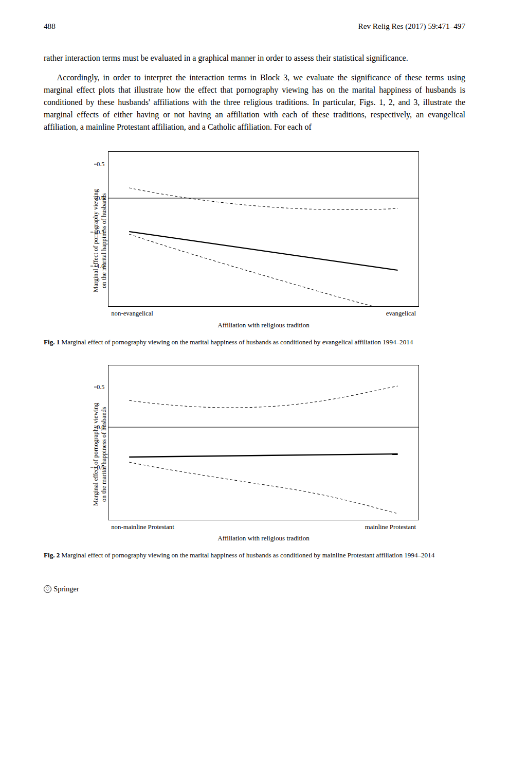488 Rev Relig Res (2017) 59:471–497
rather interaction terms must be evaluated in a graphical manner in order to assess their statistical significance.
Accordingly, in order to interpret the interaction terms in Block 3, we evaluate the significance of these terms using marginal effect plots that illustrate how the effect that pornography viewing has on the marital happiness of husbands is conditioned by these husbands' affiliations with the three religious traditions. In particular, Figs. 1, 2, and 3, illustrate the marginal effects of either having or not having an affiliation with each of these traditions, respectively, an evangelical affiliation, a mainline Protestant affiliation, and a Catholic affiliation. For each of
Marginal effect of pornography viewing
on the marital happiness of husbands
0.5 0.0 −0.5 −1.0
non-evangelical evangelical
Affiliation with religious tradition
Fig. 1 Marginal effect of pornography viewing on the marital happiness of husbands as conditioned by evangelical affiliation 1994–2014
Marginal effect of pornography viewing
on the marital happiness of husbands
0.5 0.0 −0.5
non-mainline Protestant mainline Protestant
Affiliation with religious tradition
Fig. 2 Marginal effect of pornography viewing on the marital happiness of husbands as conditioned by mainline Protestant affiliation 1994–2014
♢Springer